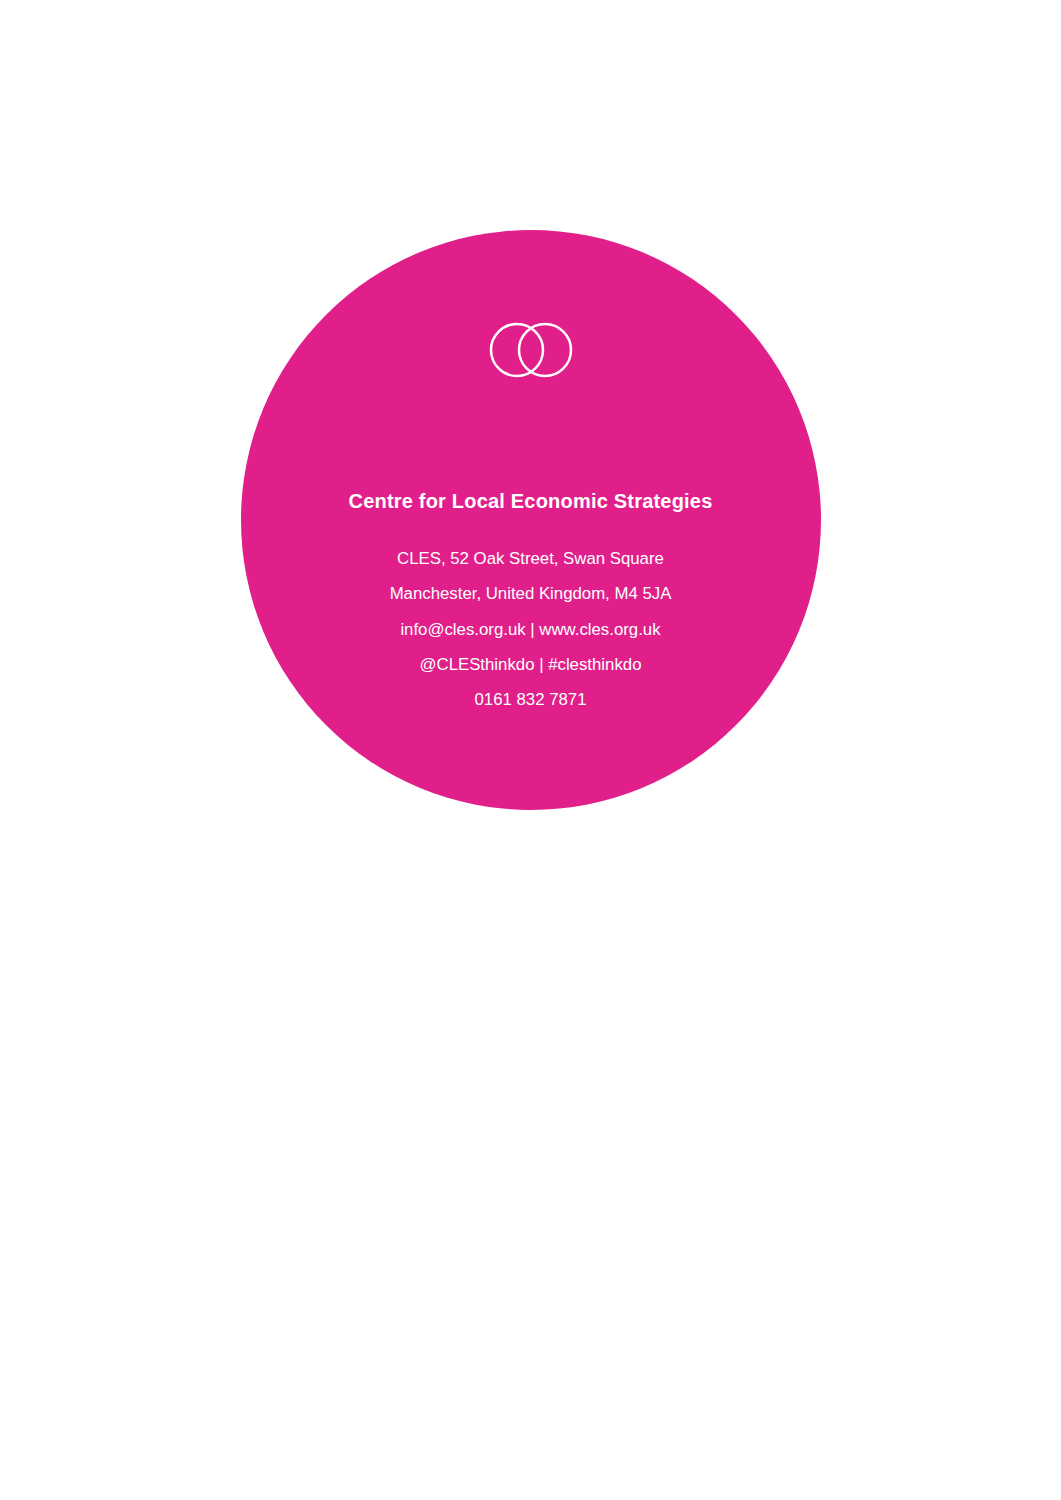Centre for Local Economic Strategies
CLES, 52 Oak Street, Swan Square
Manchester, United Kingdom, M4 5JA
info@cles.org.uk | www.cles.org.uk
@CLESthinkdo | #clesthinkdo
0161 832 7871